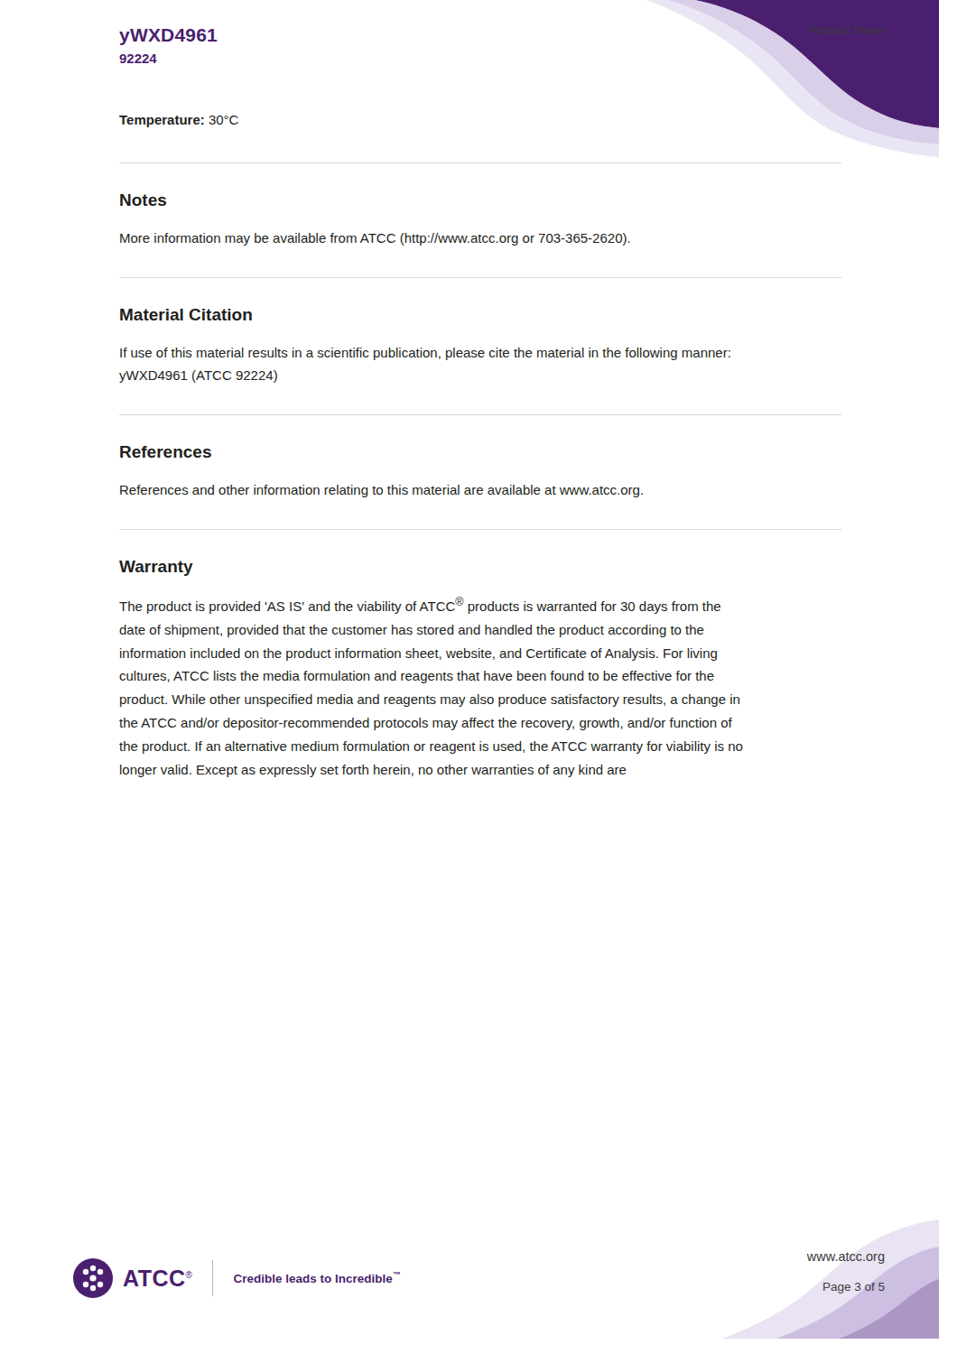yWXD4961
92224
Product Sheet
Temperature: 30°C
Notes
More information may be available from ATCC (http://www.atcc.org or 703-365-2620).
Material Citation
If use of this material results in a scientific publication, please cite the material in the following manner: yWXD4961 (ATCC 92224)
References
References and other information relating to this material are available at www.atcc.org.
Warranty
The product is provided 'AS IS' and the viability of ATCC® products is warranted for 30 days from the date of shipment, provided that the customer has stored and handled the product according to the information included on the product information sheet, website, and Certificate of Analysis. For living cultures, ATCC lists the media formulation and reagents that have been found to be effective for the product. While other unspecified media and reagents may also produce satisfactory results, a change in the ATCC and/or depositor-recommended protocols may affect the recovery, growth, and/or function of the product. If an alternative medium formulation or reagent is used, the ATCC warranty for viability is no longer valid. Except as expressly set forth herein, no other warranties of any kind are
ATCC®
Credible leads to Incredible™
www.atcc.org
Page 3 of 5